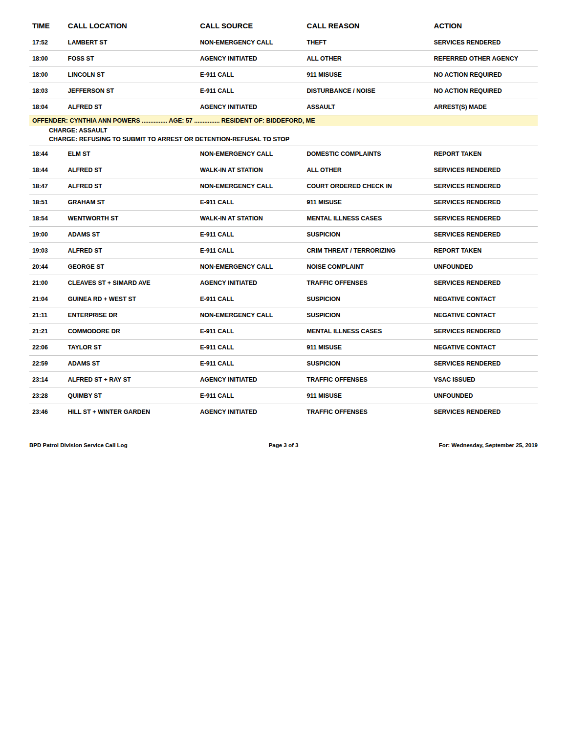| TIME | CALL LOCATION | CALL SOURCE | CALL REASON | ACTION |
| --- | --- | --- | --- | --- |
| 17:52 | LAMBERT ST | NON-EMERGENCY CALL | THEFT | SERVICES RENDERED |
| 18:00 | FOSS ST | AGENCY INITIATED | ALL OTHER | REFERRED OTHER AGENCY |
| 18:00 | LINCOLN ST | E-911 CALL | 911 MISUSE | NO ACTION REQUIRED |
| 18:03 | JEFFERSON ST | E-911 CALL | DISTURBANCE / NOISE | NO ACTION REQUIRED |
| 18:04 | ALFRED ST | AGENCY INITIATED | ASSAULT | ARREST(S) MADE |
| OFFENDER: CYNTHIA ANN POWERS ............... AGE: 57 ............... RESIDENT OF: BIDDEFORD, ME CHARGE: ASSAULT CHARGE: REFUSING TO SUBMIT TO ARREST OR DETENTION-REFUSAL TO STOP |
| 18:44 | ELM ST | NON-EMERGENCY CALL | DOMESTIC COMPLAINTS | REPORT TAKEN |
| 18:44 | ALFRED ST | WALK-IN AT STATION | ALL OTHER | SERVICES RENDERED |
| 18:47 | ALFRED ST | NON-EMERGENCY CALL | COURT ORDERED CHECK IN | SERVICES RENDERED |
| 18:51 | GRAHAM ST | E-911 CALL | 911 MISUSE | SERVICES RENDERED |
| 18:54 | WENTWORTH ST | WALK-IN AT STATION | MENTAL ILLNESS CASES | SERVICES RENDERED |
| 19:00 | ADAMS ST | E-911 CALL | SUSPICION | SERVICES RENDERED |
| 19:03 | ALFRED ST | E-911 CALL | CRIM THREAT / TERRORIZING | REPORT TAKEN |
| 20:44 | GEORGE ST | NON-EMERGENCY CALL | NOISE COMPLAINT | UNFOUNDED |
| 21:00 | CLEAVES ST + SIMARD AVE | AGENCY INITIATED | TRAFFIC OFFENSES | SERVICES RENDERED |
| 21:04 | GUINEA RD + WEST ST | E-911 CALL | SUSPICION | NEGATIVE CONTACT |
| 21:11 | ENTERPRISE DR | NON-EMERGENCY CALL | SUSPICION | NEGATIVE CONTACT |
| 21:21 | COMMODORE DR | E-911 CALL | MENTAL ILLNESS CASES | SERVICES RENDERED |
| 22:06 | TAYLOR ST | E-911 CALL | 911 MISUSE | NEGATIVE CONTACT |
| 22:59 | ADAMS ST | E-911 CALL | SUSPICION | SERVICES RENDERED |
| 23:14 | ALFRED ST + RAY ST | AGENCY INITIATED | TRAFFIC OFFENSES | VSAC ISSUED |
| 23:28 | QUIMBY ST | E-911 CALL | 911 MISUSE | UNFOUNDED |
| 23:46 | HILL ST + WINTER GARDEN | AGENCY INITIATED | TRAFFIC OFFENSES | SERVICES RENDERED |
BPD Patrol Division Service Call Log
Page 3 of 3
For: Wednesday, September 25, 2019